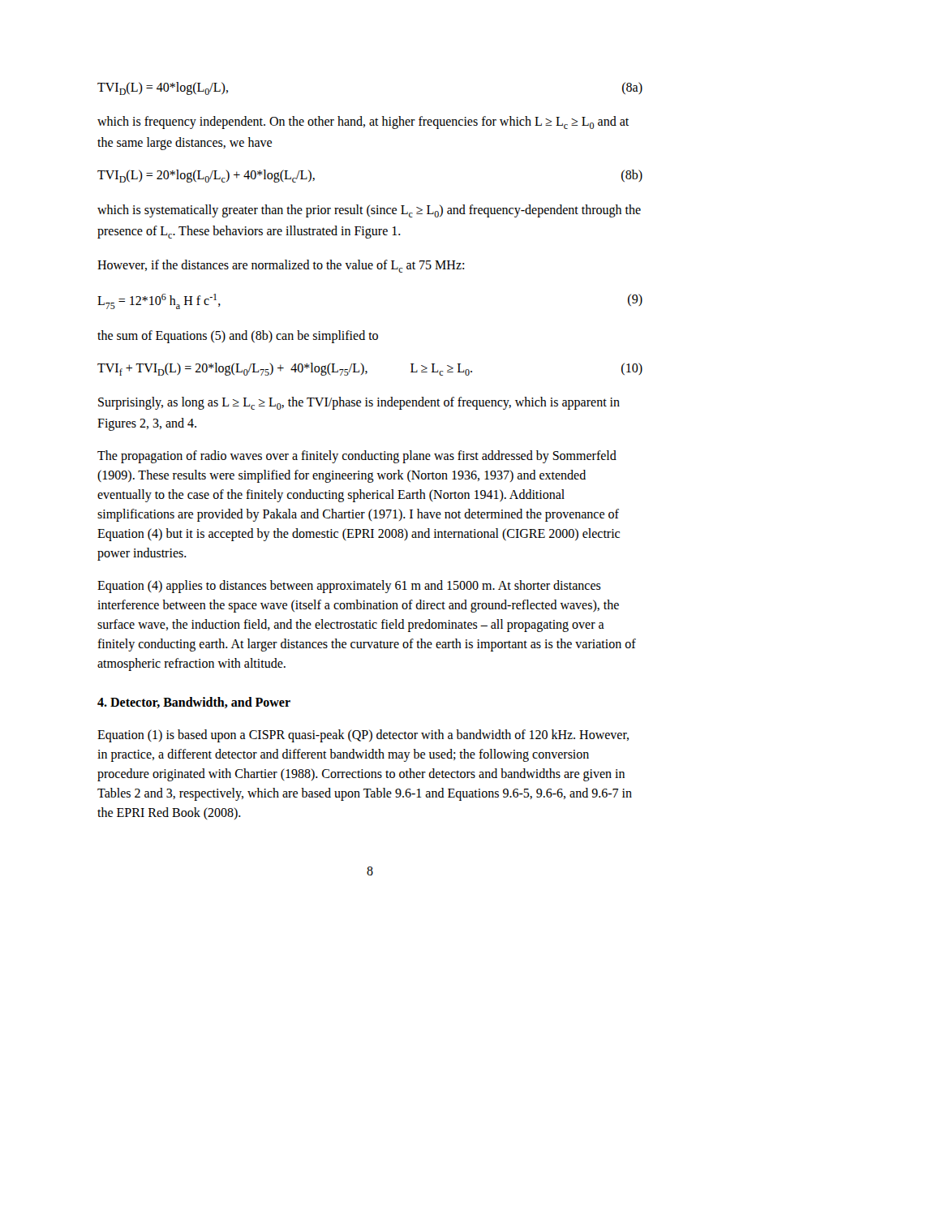TVID(L) = 40*log(L0/L), (8a)
which is frequency independent. On the other hand, at higher frequencies for which L ≥ Lc ≥ L0 and at the same large distances, we have
TVID(L) = 20*log(L0/Lc) + 40*log(Lc/L), (8b)
which is systematically greater than the prior result (since Lc ≥ L0) and frequency-dependent through the presence of Lc. These behaviors are illustrated in Figure 1.
However, if the distances are normalized to the value of Lc at 75 MHz:
L75 = 12*106 ha H f c-1, (9)
the sum of Equations (5) and (8b) can be simplified to
TVIf + TVID(L) = 20*log(L0/L75) + 40*log(L75/L), L ≥ Lc ≥ L0. (10)
Surprisingly, as long as L ≥ Lc ≥ L0, the TVI/phase is independent of frequency, which is apparent in Figures 2, 3, and 4.
The propagation of radio waves over a finitely conducting plane was first addressed by Sommerfeld (1909). These results were simplified for engineering work (Norton 1936, 1937) and extended eventually to the case of the finitely conducting spherical Earth (Norton 1941). Additional simplifications are provided by Pakala and Chartier (1971). I have not determined the provenance of Equation (4) but it is accepted by the domestic (EPRI 2008) and international (CIGRE 2000) electric power industries.
Equation (4) applies to distances between approximately 61 m and 15000 m. At shorter distances interference between the space wave (itself a combination of direct and ground-reflected waves), the surface wave, the induction field, and the electrostatic field predominates – all propagating over a finitely conducting earth. At larger distances the curvature of the earth is important as is the variation of atmospheric refraction with altitude.
4. Detector, Bandwidth, and Power
Equation (1) is based upon a CISPR quasi-peak (QP) detector with a bandwidth of 120 kHz. However, in practice, a different detector and different bandwidth may be used; the following conversion procedure originated with Chartier (1988). Corrections to other detectors and bandwidths are given in Tables 2 and 3, respectively, which are based upon Table 9.6-1 and Equations 9.6-5, 9.6-6, and 9.6-7 in the EPRI Red Book (2008).
8